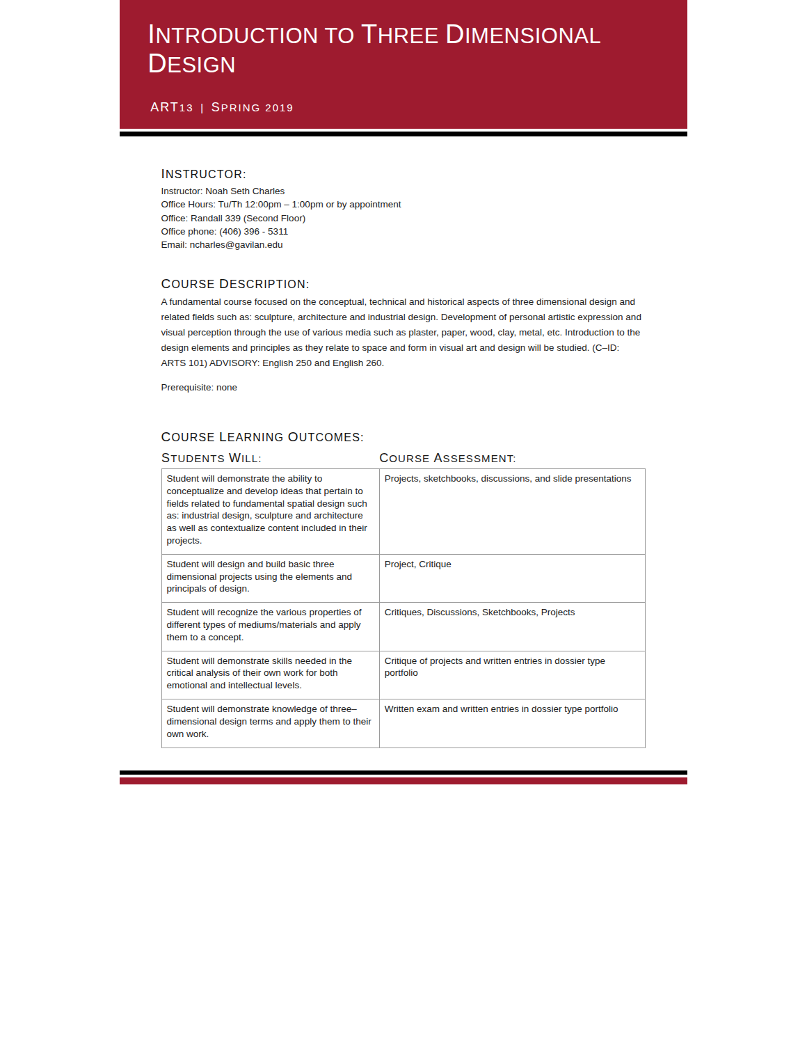INTRODUCTION TO THREE DIMENSIONAL DESIGN
ART13|SPRING 2019
INSTRUCTOR:
Instructor: Noah Seth Charles
Office Hours: Tu/Th 12:00pm – 1:00pm or by appointment
Office: Randall 339 (Second Floor)
Office phone: (406) 396 - 5311
Email: ncharles@gavilan.edu
COURSE DESCRIPTION:
A fundamental course focused on the conceptual, technical and historical aspects of three dimensional design and related fields such as: sculpture, architecture and industrial design. Development of personal artistic expression and visual perception through the use of various media such as plaster, paper, wood, clay, metal, etc. Introduction to the design elements and principles as they relate to space and form in visual art and design will be studied. (C–ID: ARTS 101) ADVISORY: English 250 and English 260.
Prerequisite: none
COURSE LEARNING OUTCOMES:
| S TUDENTS W ILL: | C OURSE A SSESSMENT: |
| --- | --- |
| Student will demonstrate the ability to conceptualize and develop ideas that pertain to fields related to fundamental spatial design such as: industrial design, sculpture and architecture as well as contextualize content included in their projects. | Projects, sketchbooks, discussions, and slide presentations |
| Student will design and build basic three dimensional projects using the elements and principals of design. | Project, Critique |
| Student will recognize the various properties of different types of mediums/materials and apply them to a concept. | Critiques, Discussions, Sketchbooks, Projects |
| Student will demonstrate skills needed in the critical analysis of their own work for both emotional and intellectual levels. | Critique of projects and written entries in dossier type portfolio |
| Student will demonstrate knowledge of three–dimensional design terms and apply them to their own work. | Written exam and written entries in dossier type portfolio |